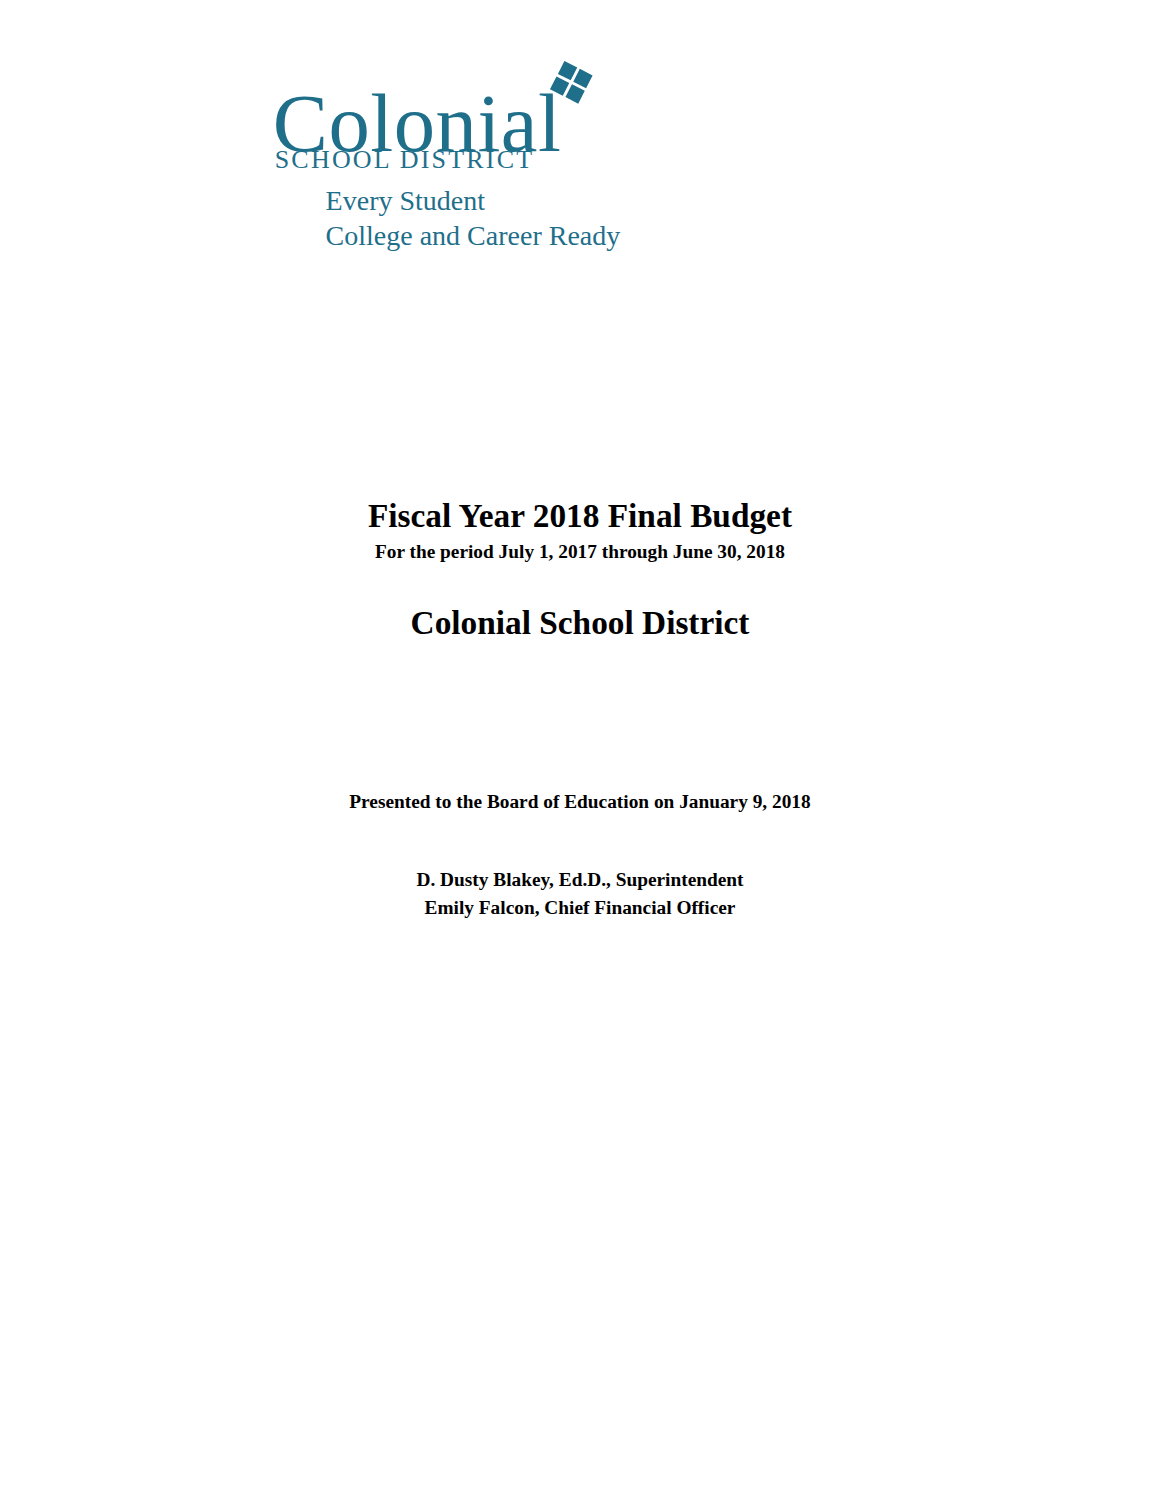Colonial❖
SCHOOL DISTRICT
Every Student
College and Career Ready
Fiscal Year 2018 Final Budget
For the period July 1, 2017 through June 30, 2018
Colonial School District
Presented to the Board of Education on January 9, 2018
D. Dusty Blakey, Ed.D., Superintendent
Emily Falcon, Chief Financial Officer